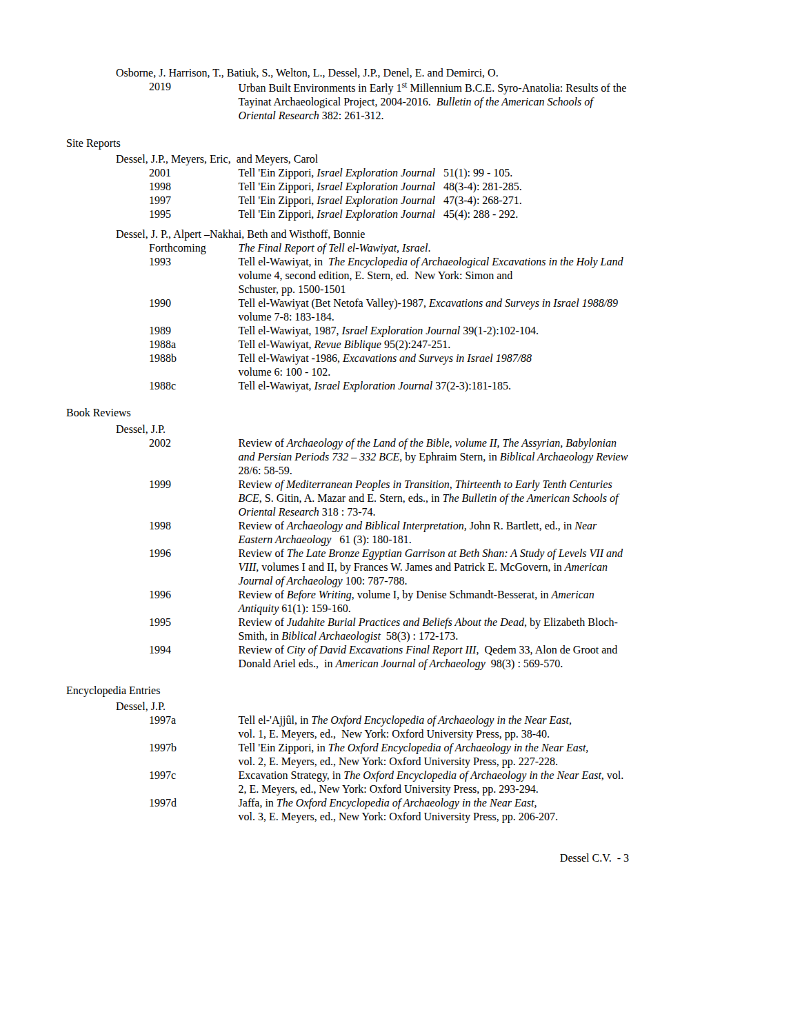Osborne, J. Harrison, T., Batiuk, S., Welton, L., Dessel, J.P., Denel, E. and Demirci, O.
2019
Urban Built Environments in Early 1st Millennium B.C.E. Syro-Anatolia: Results of the Tayinat Archaeological Project, 2004-2016. Bulletin of the American Schools of Oriental Research 382: 261-312.
Site Reports
Dessel, J.P., Meyers, Eric, and Meyers, Carol
2001
Tell 'Ein Zippori, Israel Exploration Journal 51(1): 99 - 105.
1998
Tell 'Ein Zippori, Israel Exploration Journal 48(3-4): 281-285.
1997
Tell 'Ein Zippori, Israel Exploration Journal 47(3-4): 268-271.
1995
Tell 'Ein Zippori, Israel Exploration Journal 45(4): 288 - 292.
Dessel, J. P., Alpert –Nakhai, Beth and Wisthoff, Bonnie
Forthcoming
The Final Report of Tell el-Wawiyat, Israel.
1993
Tell el-Wawiyat, in The Encyclopedia of Archaeological Excavations in the Holy Land volume 4, second edition, E. Stern, ed. New York: Simon and
Schuster, pp. 1500-1501
1990
Tell el-Wawiyat (Bet Netofa Valley)-1987, Excavations and Surveys in Israel 1988/89 volume 7-8: 183-184.
1989
Tell el-Wawiyat, 1987, Israel Exploration Journal 39(1-2):102-104.
1988a
Tell el-Wawiyat, Revue Biblique 95(2):247-251.
1988b
Tell el-Wawiyat -1986, Excavations and Surveys in Israel 1987/88
volume 6: 100 - 102.
1988c
Tell el-Wawiyat, Israel Exploration Journal 37(2-3):181-185.
Book Reviews
Dessel, J.P.
2002
Review of Archaeology of the Land of the Bible, volume II, The Assyrian, Babylonian and Persian Periods 732 – 332 BCE, by Ephraim Stern, in Biblical Archaeology Review 28/6: 58-59.
1999
Review of Mediterranean Peoples in Transition, Thirteenth to Early Tenth Centuries BCE, S. Gitin, A. Mazar and E. Stern, eds., in The Bulletin of the American Schools of Oriental Research 318 : 73-74.
1998
Review of Archaeology and Biblical Interpretation, John R. Bartlett, ed., in Near Eastern Archaeology 61 (3): 180-181.
1996
Review of The Late Bronze Egyptian Garrison at Beth Shan: A Study of Levels VII and VIII, volumes I and II, by Frances W. James and Patrick E. McGovern, in American Journal of Archaeology 100: 787-788.
1996
Review of Before Writing, volume I, by Denise Schmandt-Besserat, in American Antiquity 61(1): 159-160.
1995
Review of Judahite Burial Practices and Beliefs About the Dead, by Elizabeth Bloch-Smith, in Biblical Archaeologist 58(3) : 172-173.
1994
Review of City of David Excavations Final Report III, Qedem 33, Alon de Groot and Donald Ariel eds., in American Journal of Archaeology 98(3) : 569-570.
Encyclopedia Entries
Dessel, J.P.
1997a
Tell el-'Ajjûl, in The Oxford Encyclopedia of Archaeology in the Near East,
vol. 1, E. Meyers, ed., New York: Oxford University Press, pp. 38-40.
1997b
Tell 'Ein Zippori, in The Oxford Encyclopedia of Archaeology in the Near East,
vol. 2, E. Meyers, ed., New York: Oxford University Press, pp. 227-228.
1997c
Excavation Strategy, in The Oxford Encyclopedia of Archaeology in the Near East, vol. 2, E. Meyers, ed., New York: Oxford University Press, pp. 293-294.
1997d
Jaffa, in The Oxford Encyclopedia of Archaeology in the Near East,
vol. 3, E. Meyers, ed., New York: Oxford University Press, pp. 206-207.
Dessel C.V. - 3